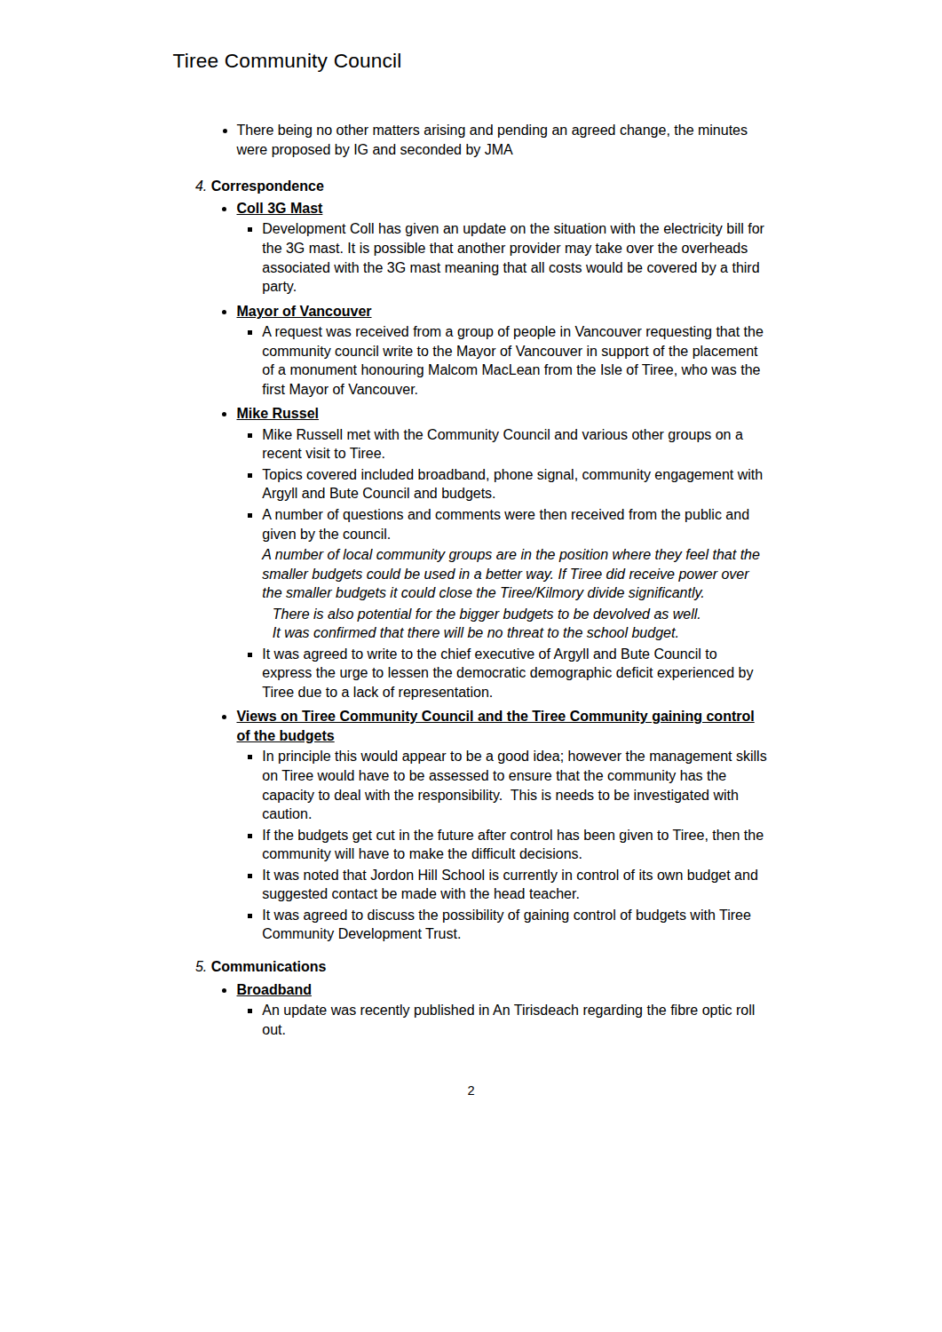Tiree Community Council
There being no other matters arising and pending an agreed change, the minutes were proposed by IG and seconded by JMA
Correspondence
Coll 3G Mast
Development Coll has given an update on the situation with the electricity bill for the 3G mast. It is possible that another provider may take over the overheads associated with the 3G mast meaning that all costs would be covered by a third party.
Mayor of Vancouver
A request was received from a group of people in Vancouver requesting that the community council write to the Mayor of Vancouver in support of the placement of a monument honouring Malcom MacLean from the Isle of Tiree, who was the first Mayor of Vancouver.
Mike Russel
Mike Russell met with the Community Council and various other groups on a recent visit to Tiree.
Topics covered included broadband, phone signal, community engagement with Argyll and Bute Council and budgets.
A number of questions and comments were then received from the public and given by the council.
A number of local community groups are in the position where they feel that the smaller budgets could be used in a better way. If Tiree did receive power over the smaller budgets it could close the Tiree/Kilmory divide significantly.
There is also potential for the bigger budgets to be devolved as well.
It was confirmed that there will be no threat to the school budget.
It was agreed to write to the chief executive of Argyll and Bute Council to express the urge to lessen the democratic demographic deficit experienced by Tiree due to a lack of representation.
Views on Tiree Community Council and the Tiree Community gaining control of the budgets
In principle this would appear to be a good idea; however the management skills on Tiree would have to be assessed to ensure that the community has the capacity to deal with the responsibility. This is needs to be investigated with caution.
If the budgets get cut in the future after control has been given to Tiree, then the community will have to make the difficult decisions.
It was noted that Jordon Hill School is currently in control of its own budget and suggested contact be made with the head teacher.
It was agreed to discuss the possibility of gaining control of budgets with Tiree Community Development Trust.
Communications
Broadband
An update was recently published in An Tirisdeach regarding the fibre optic roll out.
2